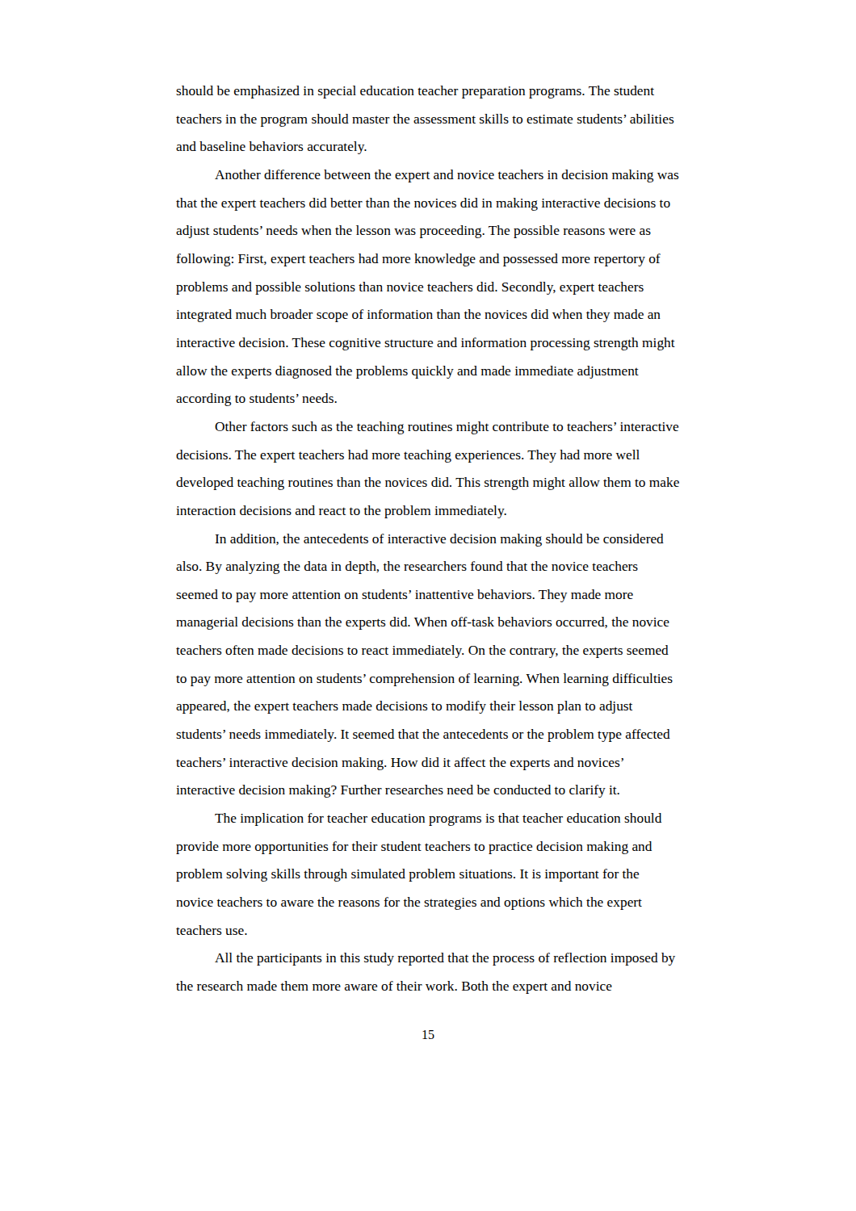should be emphasized in special education teacher preparation programs. The student teachers in the program should master the assessment skills to estimate students’ abilities and baseline behaviors accurately.
Another difference between the expert and novice teachers in decision making was that the expert teachers did better than the novices did in making interactive decisions to adjust students’ needs when the lesson was proceeding. The possible reasons were as following: First, expert teachers had more knowledge and possessed more repertory of problems and possible solutions than novice teachers did. Secondly, expert teachers integrated much broader scope of information than the novices did when they made an interactive decision. These cognitive structure and information processing strength might allow the experts diagnosed the problems quickly and made immediate adjustment according to students’ needs.
Other factors such as the teaching routines might contribute to teachers’ interactive decisions. The expert teachers had more teaching experiences. They had more well developed teaching routines than the novices did. This strength might allow them to make interaction decisions and react to the problem immediately.
In addition, the antecedents of interactive decision making should be considered also. By analyzing the data in depth, the researchers found that the novice teachers seemed to pay more attention on students’ inattentive behaviors. They made more managerial decisions than the experts did. When off-task behaviors occurred, the novice teachers often made decisions to react immediately. On the contrary, the experts seemed to pay more attention on students’ comprehension of learning. When learning difficulties appeared, the expert teachers made decisions to modify their lesson plan to adjust students’ needs immediately. It seemed that the antecedents or the problem type affected teachers’ interactive decision making. How did it affect the experts and novices’ interactive decision making? Further researches need be conducted to clarify it.
The implication for teacher education programs is that teacher education should provide more opportunities for their student teachers to practice decision making and problem solving skills through simulated problem situations. It is important for the novice teachers to aware the reasons for the strategies and options which the expert teachers use.
All the participants in this study reported that the process of reflection imposed by the research made them more aware of their work. Both the expert and novice
15